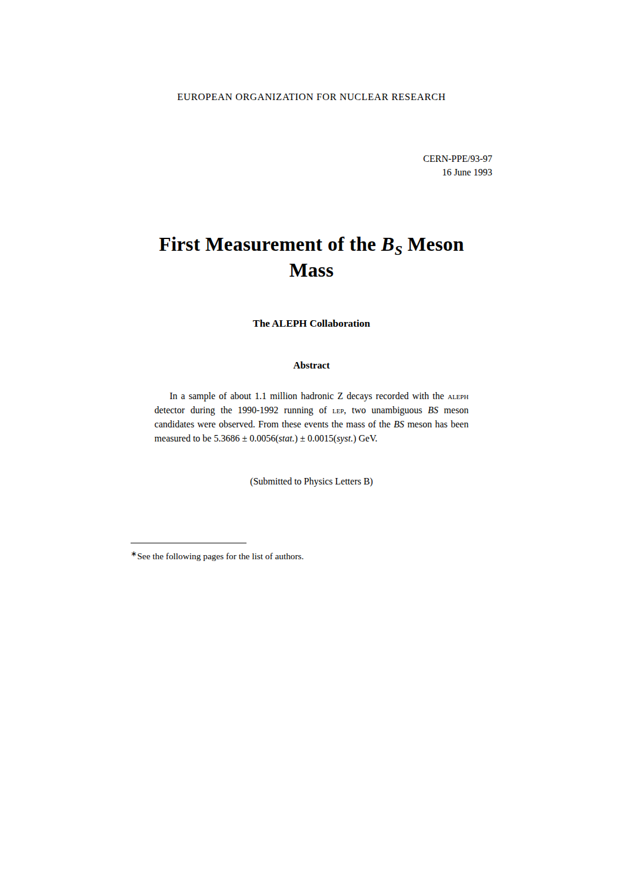EUROPEAN ORGANIZATION FOR NUCLEAR RESEARCH
CERN-PPE/93-97
16 June 1993
First Measurement of the BS Meson
Mass
The ALEPH Collaboration
Abstract
In a sample of about 1.1 million hadronic Z decays recorded with the aleph detector during the 1990-1992 running of lep, two unambiguous BS meson candidates were observed. From these events the mass of the BS meson has been measured to be 5.3686 ± 0.0056(stat.) ± 0.0015(syst.) GeV.
(Submitted to Physics Letters B)
∗See the following pages for the list of authors.